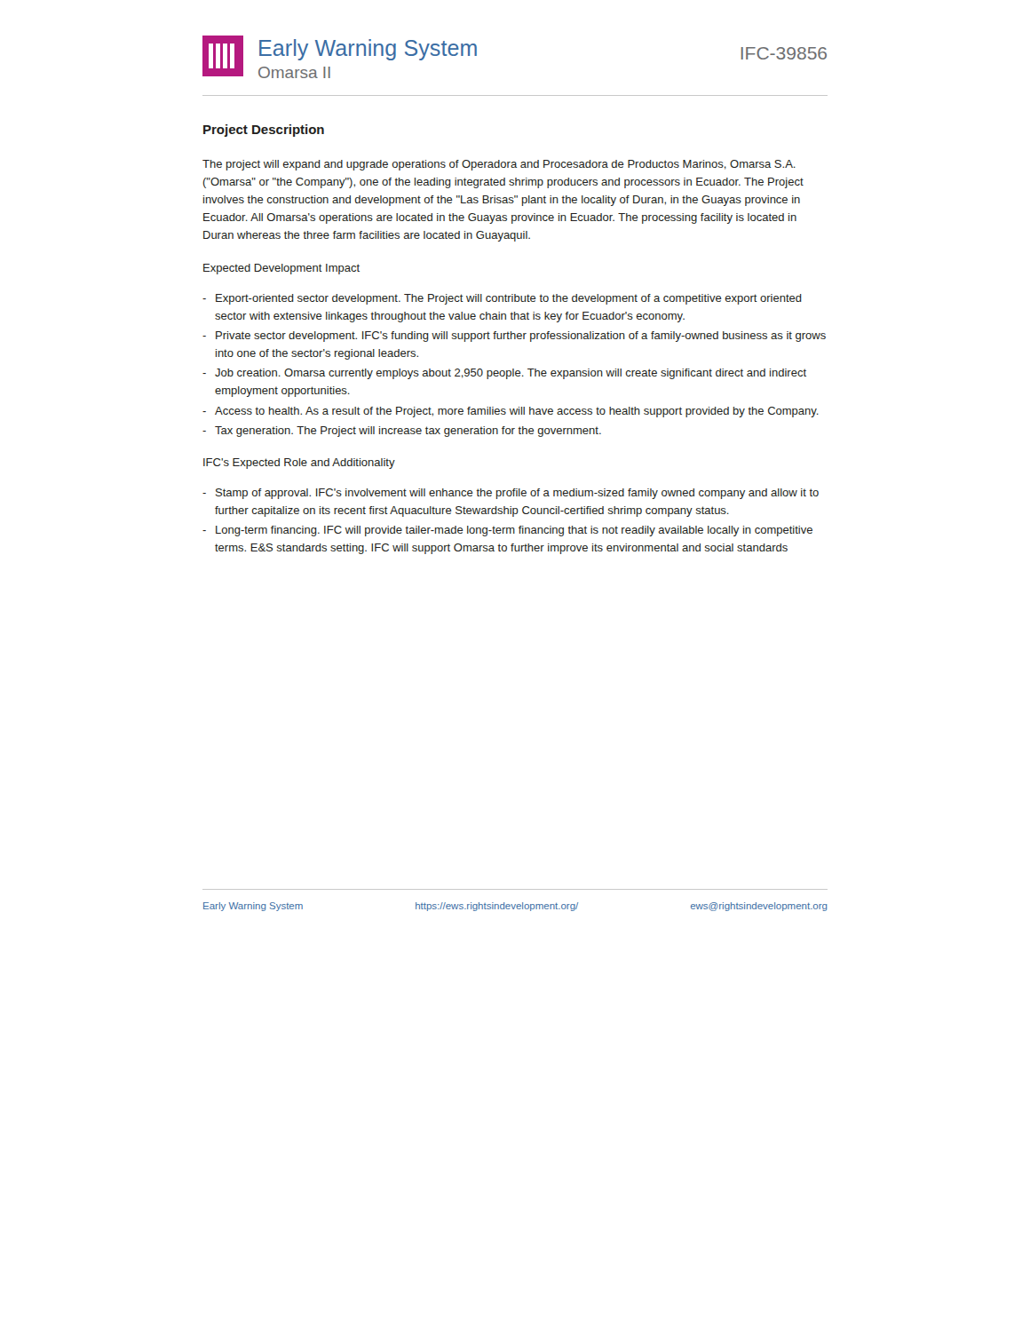Early Warning System
Omarsa II
IFC-39856
Project Description
The project will expand and upgrade operations of Operadora and Procesadora de Productos Marinos, Omarsa S.A. ("Omarsa" or "the Company"), one of the leading integrated shrimp producers and processors in Ecuador. The Project involves the construction and development of the "Las Brisas" plant in the locality of Duran, in the Guayas province in Ecuador. All Omarsa's operations are located in the Guayas province in Ecuador. The processing facility is located in Duran whereas the three farm facilities are located in Guayaquil.
Expected Development Impact
Export-oriented sector development. The Project will contribute to the development of a competitive export oriented sector with extensive linkages throughout the value chain that is key for Ecuador's economy.
Private sector development. IFC's funding will support further professionalization of a family-owned business as it grows into one of the sector's regional leaders.
Job creation. Omarsa currently employs about 2,950 people. The expansion will create significant direct and indirect employment opportunities.
Access to health. As a result of the Project, more families will have access to health support provided by the Company.
Tax generation. The Project will increase tax generation for the government.
IFC's Expected Role and Additionality
Stamp of approval. IFC's involvement will enhance the profile of a medium-sized family owned company and allow it to further capitalize on its recent first Aquaculture Stewardship Council-certified shrimp company status.
Long-term financing. IFC will provide tailer-made long-term financing that is not readily available locally in competitive terms. E&S standards setting. IFC will support Omarsa to further improve its environmental and social standards
Early Warning System
https://ews.rightsindevelopment.org/
ews@rightsindevelopment.org